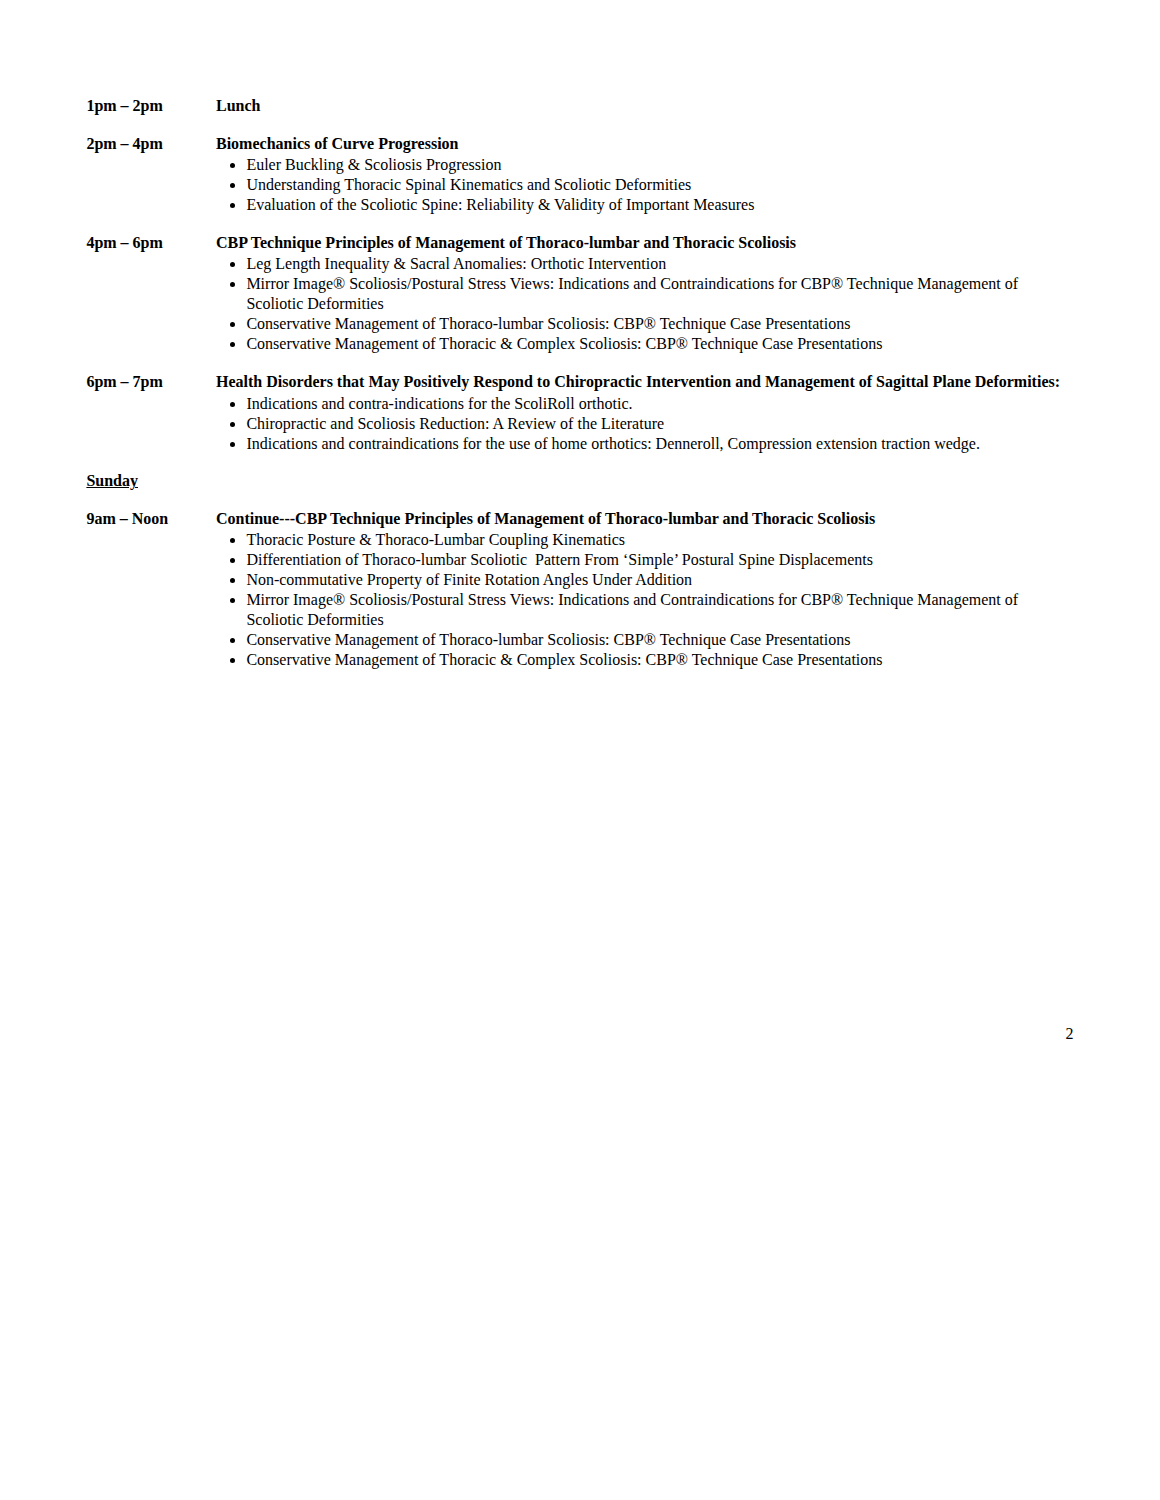| 1pm – 2pm | Lunch |
| 2pm – 4pm | Biomechanics of Curve Progression Euler Buckling & Scoliosis Progression Understanding Thoracic Spinal Kinematics and Scoliotic Deformities Evaluation of the Scoliotic Spine: Reliability & Validity of Important Measures |
| 4pm – 6pm | CBP Technique Principles of Management of Thoraco-lumbar and Thoracic Scoliosis Leg Length Inequality & Sacral Anomalies: Orthotic Intervention Mirror Image® Scoliosis/Postural Stress Views: Indications and Contraindications for CBP® Technique Management of Scoliotic Deformities Conservative Management of Thoraco-lumbar Scoliosis: CBP® Technique Case Presentations Conservative Management of Thoracic & Complex Scoliosis: CBP® Technique Case Presentations |
| 6pm – 7pm | Health Disorders that May Positively Respond to Chiropractic Intervention and Management of Sagittal Plane Deformities: Indications and contra-indications for the ScoliRoll orthotic. Chiropractic and Scoliosis Reduction: A Review of the Literature Indications and contraindications for the use of home orthotics: Denneroll, Compression extension traction wedge. |
| Sunday | |
| 9am – Noon | Continue---CBP Technique Principles of Management of Thoraco-lumbar and Thoracic Scoliosis Thoracic Posture & Thoraco-Lumbar Coupling Kinematics Differentiation of Thoraco-lumbar Scoliotic Pattern From ‘Simple’ Postural Spine Displacements Non-commutative Property of Finite Rotation Angles Under Addition Mirror Image® Scoliosis/Postural Stress Views: Indications and Contraindications for CBP® Technique Management of Scoliotic Deformities Conservative Management of Thoraco-lumbar Scoliosis: CBP® Technique Case Presentations Conservative Management of Thoracic & Complex Scoliosis: CBP® Technique Case Presentations |
2